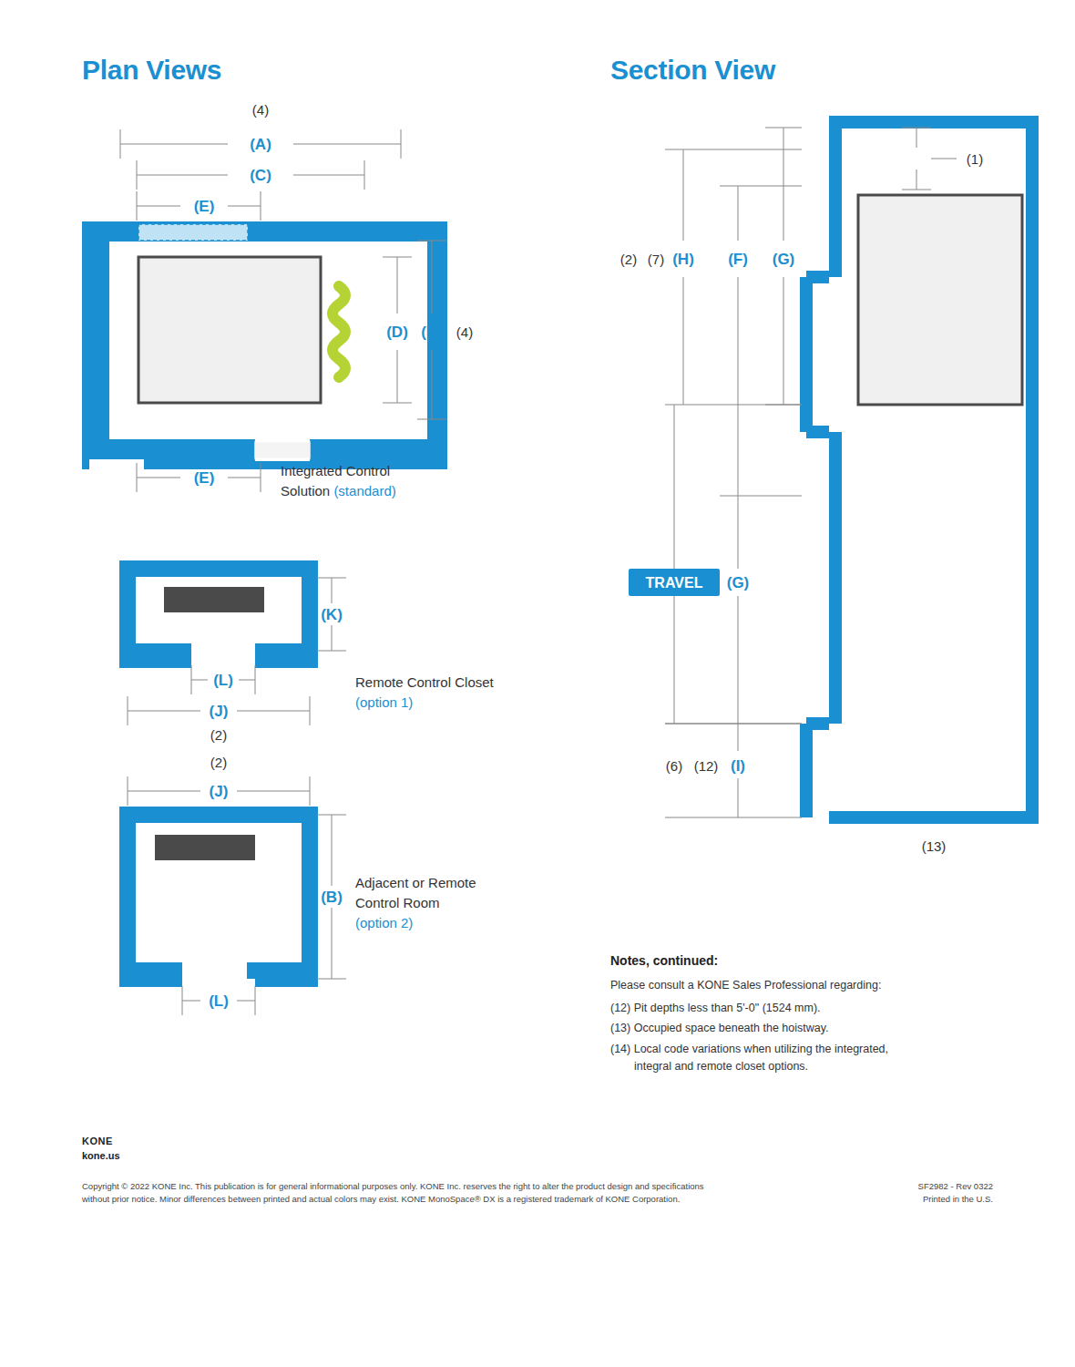Plan Views
(4) (A) (C) (E) (D) (B) (4) (E) Integrated Control Solution (standard) (K) (L) (J) (2) Remote Control Closet (option 1) (2) (J) (B) (L) Adjacent or Remote Control Room (option 2)
Section View
(1) (G) (F) (H) (2) (7) TRAVEL (G) (I) (6) (12) (13)
Notes, continued:
Please consult a KONE Sales Professional regarding:
(12) Pit depths less than 5'-0" (1524 mm).
(13) Occupied space beneath the hoistway.
(14) Local code variations when utilizing the integrated,
integral and remote closet options.
KONE
kone.us
Copyright © 2022 KONE Inc. This publication is for general informational purposes only. KONE Inc. reserves the right to alter the product design and specifications
without prior notice. Minor differences between printed and actual colors may exist. KONE MonoSpace® DX is a registered trademark of KONE Corporation.
SF2982 - Rev 0322
Printed in the U.S.